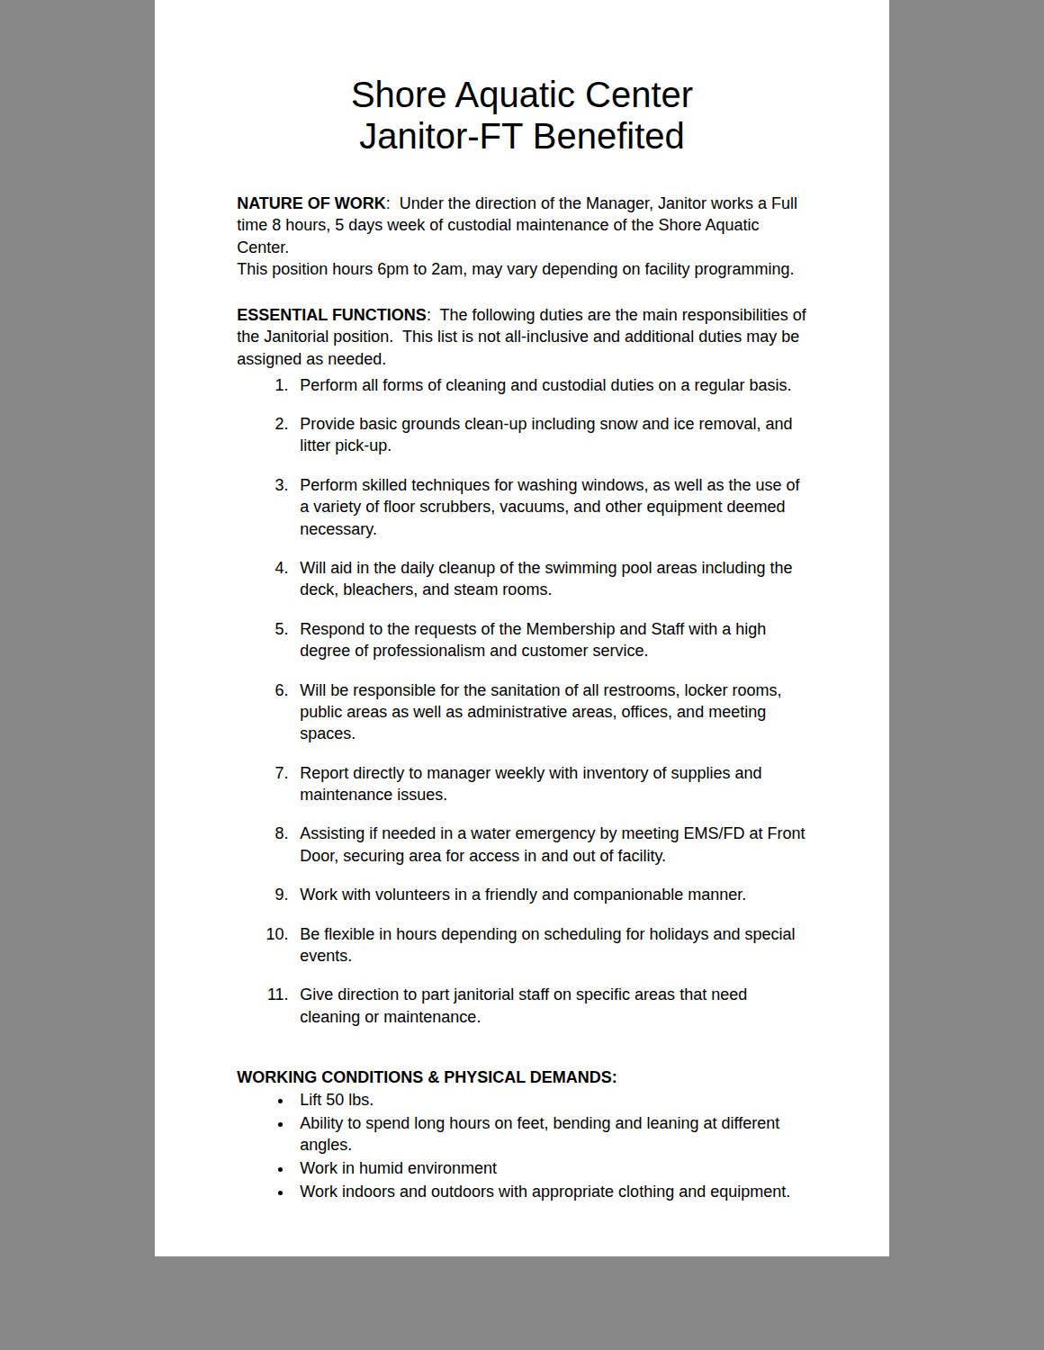Shore Aquatic CenterJanitor-FT Benefited
NATURE OF WORK: Under the direction of the Manager, Janitor works a Full time 8 hours, 5 days week of custodial maintenance of the Shore Aquatic Center.
This position hours 6pm to 2am, may vary depending on facility programming.
ESSENTIAL FUNCTIONS: The following duties are the main responsibilities of the Janitorial position. This list is not all-inclusive and additional duties may be assigned as needed.
Perform all forms of cleaning and custodial duties on a regular basis.
Provide basic grounds clean-up including snow and ice removal, and litter pick-up.
Perform skilled techniques for washing windows, as well as the use of a variety of floor scrubbers, vacuums, and other equipment deemed necessary.
Will aid in the daily cleanup of the swimming pool areas including the deck, bleachers, and steam rooms.
Respond to the requests of the Membership and Staff with a high degree of professionalism and customer service.
Will be responsible for the sanitation of all restrooms, locker rooms, public areas as well as administrative areas, offices, and meeting spaces.
Report directly to manager weekly with inventory of supplies and maintenance issues.
Assisting if needed in a water emergency by meeting EMS/FD at Front Door, securing area for access in and out of facility.
Work with volunteers in a friendly and companionable manner.
Be flexible in hours depending on scheduling for holidays and special events.
Give direction to part janitorial staff on specific areas that need cleaning or maintenance.
WORKING CONDITIONS & PHYSICAL DEMANDS:
Lift 50 lbs.
Ability to spend long hours on feet, bending and leaning at different angles.
Work in humid environment
Work indoors and outdoors with appropriate clothing and equipment.